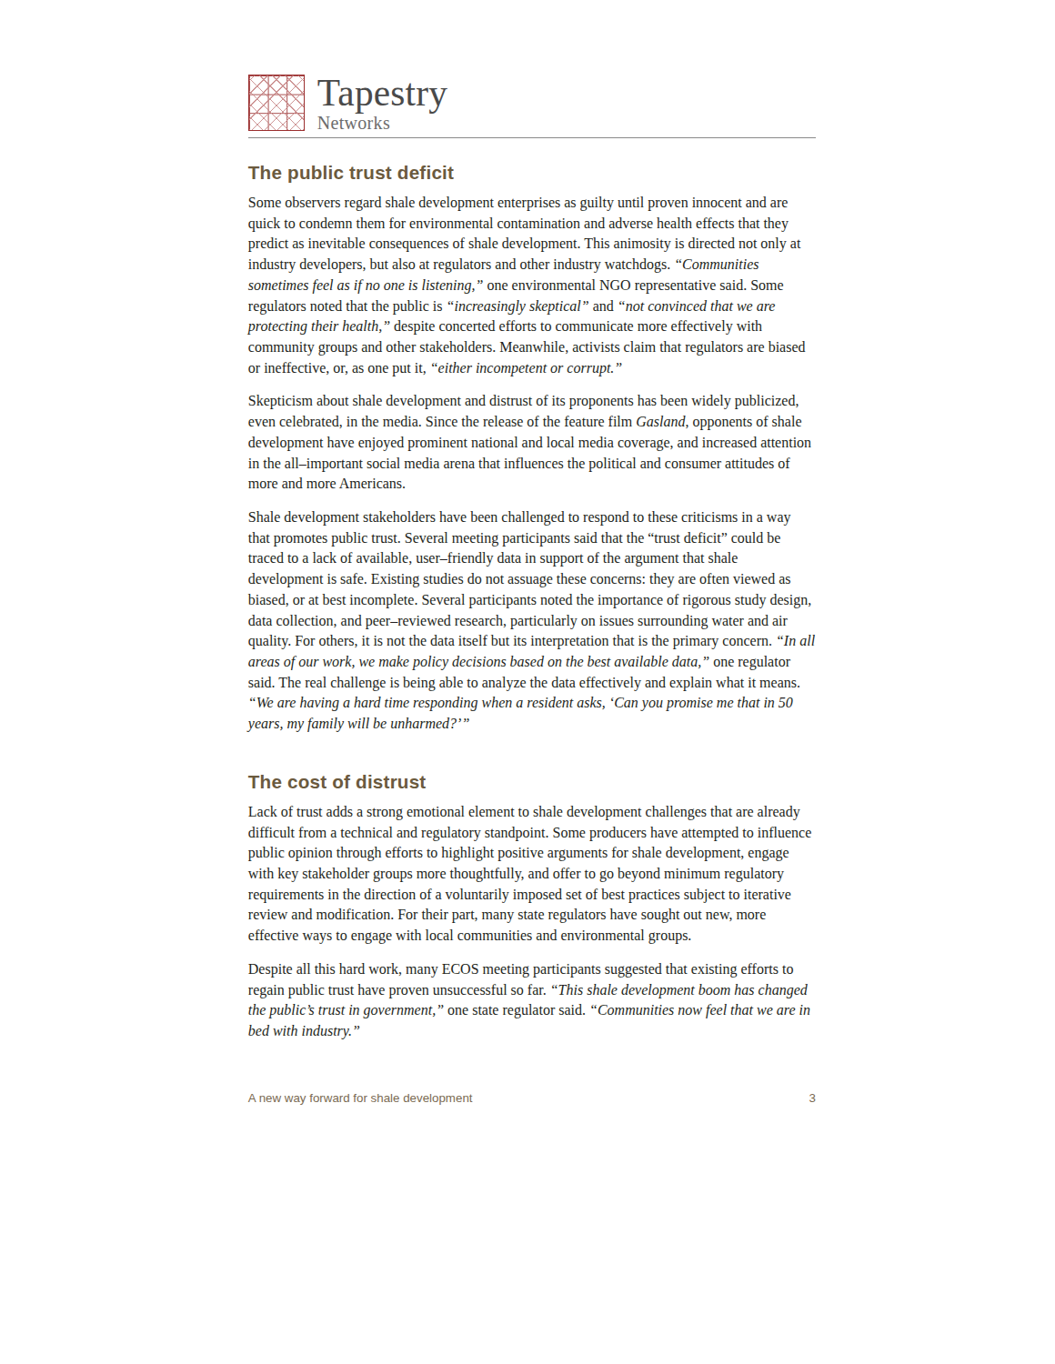Tapestry
Networks
The public trust deficit
Some observers regard shale development enterprises as guilty until proven innocent and are quick to condemn them for environmental contamination and adverse health effects that they predict as inevitable consequences of shale development. This animosity is directed not only at industry developers, but also at regulators and other industry watchdogs. “Communities sometimes feel as if no one is listening,” one environmental NGO representative said. Some regulators noted that the public is “increasingly skeptical” and “not convinced that we are protecting their health,” despite concerted efforts to communicate more effectively with community groups and other stakeholders. Meanwhile, activists claim that regulators are biased or ineffective, or, as one put it, “either incompetent or corrupt.”
Skepticism about shale development and distrust of its proponents has been widely publicized, even celebrated, in the media. Since the release of the feature film Gasland, opponents of shale development have enjoyed prominent national and local media coverage, and increased attention in the all–important social media arena that influences the political and consumer attitudes of more and more Americans.
Shale development stakeholders have been challenged to respond to these criticisms in a way that promotes public trust. Several meeting participants said that the “trust deficit” could be traced to a lack of available, user–friendly data in support of the argument that shale development is safe. Existing studies do not assuage these concerns: they are often viewed as biased, or at best incomplete. Several participants noted the importance of rigorous study design, data collection, and peer–reviewed research, particularly on issues surrounding water and air quality. For others, it is not the data itself but its interpretation that is the primary concern. “In all areas of our work, we make policy decisions based on the best available data,” one regulator said. The real challenge is being able to analyze the data effectively and explain what it means. “We are having a hard time responding when a resident asks, ‘Can you promise me that in 50 years, my family will be unharmed?’”
The cost of distrust
Lack of trust adds a strong emotional element to shale development challenges that are already difficult from a technical and regulatory standpoint. Some producers have attempted to influence public opinion through efforts to highlight positive arguments for shale development, engage with key stakeholder groups more thoughtfully, and offer to go beyond minimum regulatory requirements in the direction of a voluntarily imposed set of best practices subject to iterative review and modification. For their part, many state regulators have sought out new, more effective ways to engage with local communities and environmental groups.
Despite all this hard work, many ECOS meeting participants suggested that existing efforts to regain public trust have proven unsuccessful so far. “This shale development boom has changed the public’s trust in government,” one state regulator said. “Communities now feel that we are in bed with industry.”
A new way forward for shale development
3